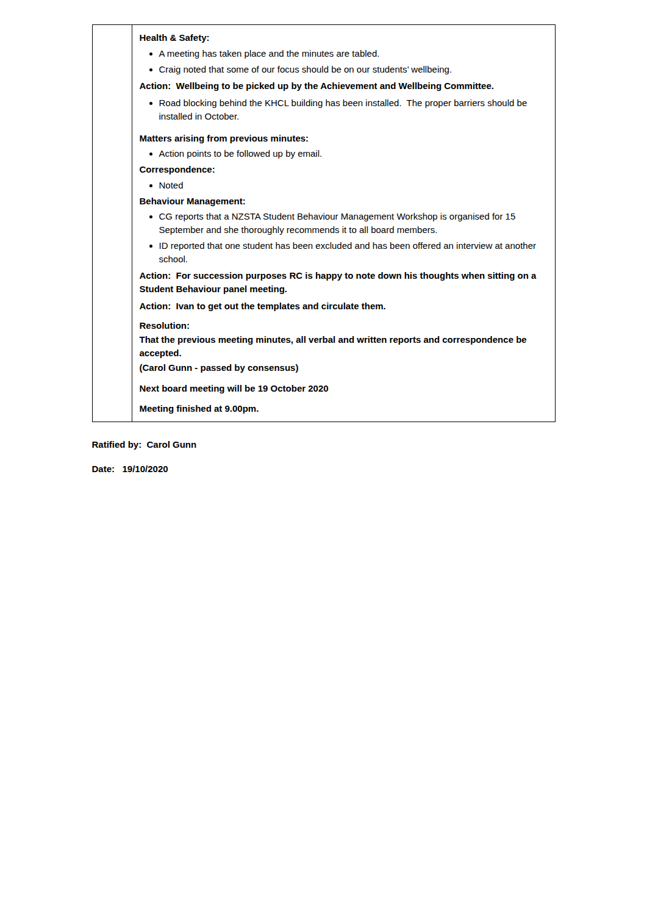| | Health & Safety: A meeting has taken place and the minutes are tabled. Craig noted that some of our focus should be on our students’ wellbeing. Action: Wellbeing to be picked up by the Achievement and Wellbeing Committee. Road blocking behind the KHCL building has been installed. The proper barriers should be installed in October. Matters arising from previous minutes: Action points to be followed up by email. Correspondence: Noted Behaviour Management: CG reports that a NZSTA Student Behaviour Management Workshop is organised for 15 September and she thoroughly recommends it to all board members. ID reported that one student has been excluded and has been offered an interview at another school. Action: For succession purposes RC is happy to note down his thoughts when sitting on a Student Behaviour panel meeting. Action: Ivan to get out the templates and circulate them. Resolution: That the previous meeting minutes, all verbal and written reports and correspondence be accepted. (Carol Gunn - passed by consensus) Next board meeting will be 19 October 2020 Meeting finished at 9.00pm. |
Ratified by: Carol Gunn
Date: 19/10/2020